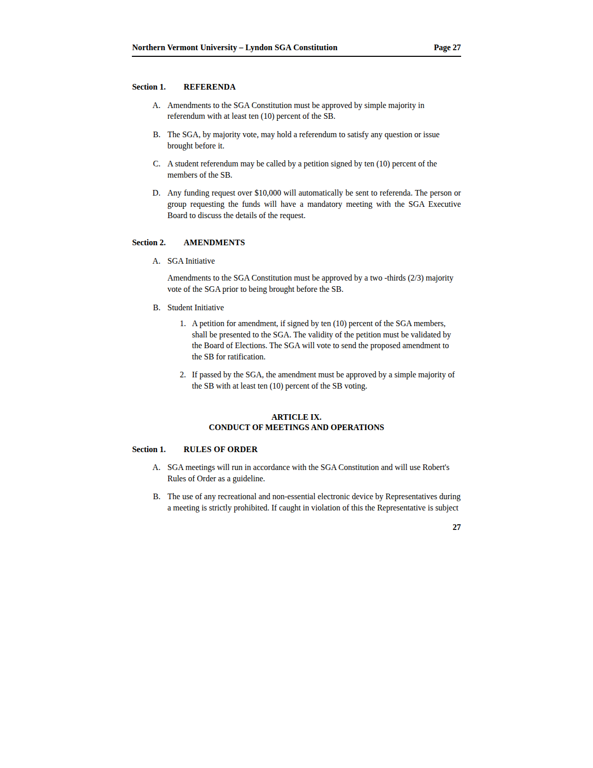Northern Vermont University – Lyndon SGA Constitution Page 27
Section 1. REFERENDA
Amendments to the SGA Constitution must be approved by simple majority in referendum with at least ten (10) percent of the SB.
The SGA, by majority vote, may hold a referendum to satisfy any question or issue brought before it.
A student referendum may be called by a petition signed by ten (10) percent of the members of the SB.
Any funding request over $10,000 will automatically be sent to referenda. The person or group requesting the funds will have a mandatory meeting with the SGA Executive Board to discuss the details of the request.
Section 2. AMENDMENTS
SGA Initiative
Amendments to the SGA Constitution must be approved by a two -thirds (2/3) majority vote of the SGA prior to being brought before the SB.
Student Initiative
A petition for amendment, if signed by ten (10) percent of the SGA members, shall be presented to the SGA. The validity of the petition must be validated by the Board of Elections. The SGA will vote to send the proposed amendment to the SB for ratification.
If passed by the SGA, the amendment must be approved by a simple majority of the SB with at least ten (10) percent of the SB voting.
ARTICLE IX. CONDUCT OF MEETINGS AND OPERATIONS
Section 1. RULES OF ORDER
SGA meetings will run in accordance with the SGA Constitution and will use Robert's Rules of Order as a guideline.
The use of any recreational and non-essential electronic device by Representatives during a meeting is strictly prohibited. If caught in violation of this the Representative is subject
27